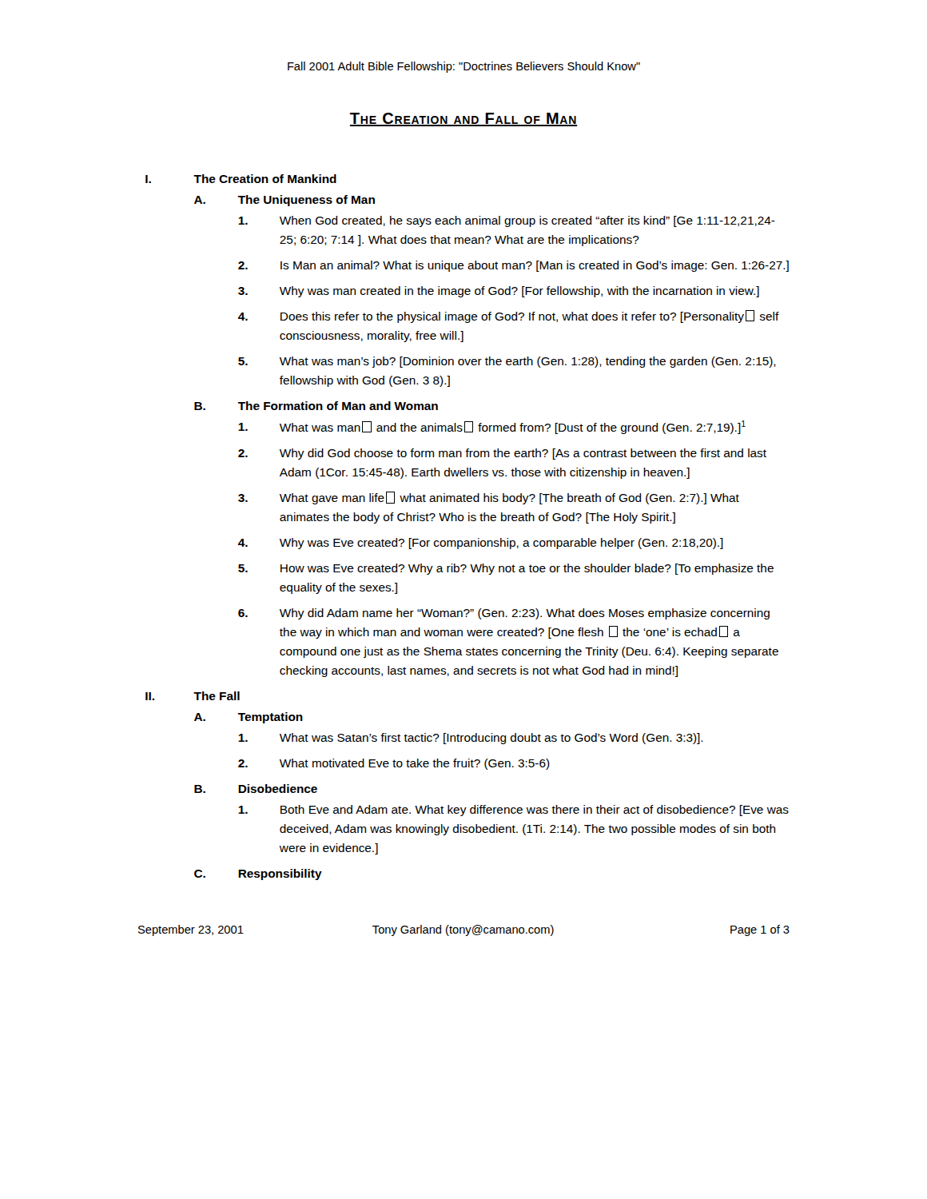Fall 2001 Adult Bible Fellowship: "Doctrines Believers Should Know"
The Creation and Fall of Man
I. The Creation of Mankind
A. The Uniqueness of Man
1. When God created, he says each animal group is created “after its kind” [Ge 1:11-12,21,24-25; 6:20; 7:14 ]. What does that mean? What are the implications?
2. Is Man an animal? What is unique about man? [Man is created in God’s image: Gen. 1:26-27.]
3. Why was man created in the image of God? [For fellowship, with the incarnation in view.]
4. Does this refer to the physical image of God? If not, what does it refer to? [Personality self consciousness, morality, free will.]
5. What was man’s job? [Dominion over the earth (Gen. 1:28), tending the garden (Gen. 2:15), fellowship with God (Gen. 3 8).]
B. The Formation of Man and Woman
1. What was man and the animals formed from? [Dust of the ground (Gen. 2:7,19).]1
2. Why did God choose to form man from the earth? [As a contrast between the first and last Adam (1Cor. 15:45-48). Earth dwellers vs. those with citizenship in heaven.]
3. What gave man life what animated his body? [The breath of God (Gen. 2:7).] What animates the body of Christ? Who is the breath of God? [The Holy Spirit.]
4. Why was Eve created? [For companionship, a comparable helper (Gen. 2:18,20).]
5. How was Eve created? Why a rib? Why not a toe or the shoulder blade? [To emphasize the equality of the sexes.]
6. Why did Adam name her “Woman?” (Gen. 2:23). What does Moses emphasize concerning the way in which man and woman were created? [One flesh the ‘one’ is echad a compound one just as the Shema states concerning the Trinity (Deu. 6:4). Keeping separate checking accounts, last names, and secrets is not what God had in mind!]
II. The Fall
A. Temptation
1. What was Satan’s first tactic? [Introducing doubt as to God’s Word (Gen. 3:3)].
2. What motivated Eve to take the fruit? (Gen. 3:5-6)
B. Disobedience
1. Both Eve and Adam ate. What key difference was there in their act of disobedience? [Eve was deceived, Adam was knowingly disobedient. (1Ti. 2:14). The two possible modes of sin both were in evidence.]
C. Responsibility
September 23, 2001
Tony Garland (tony@camano.com)
Page 1 of 3